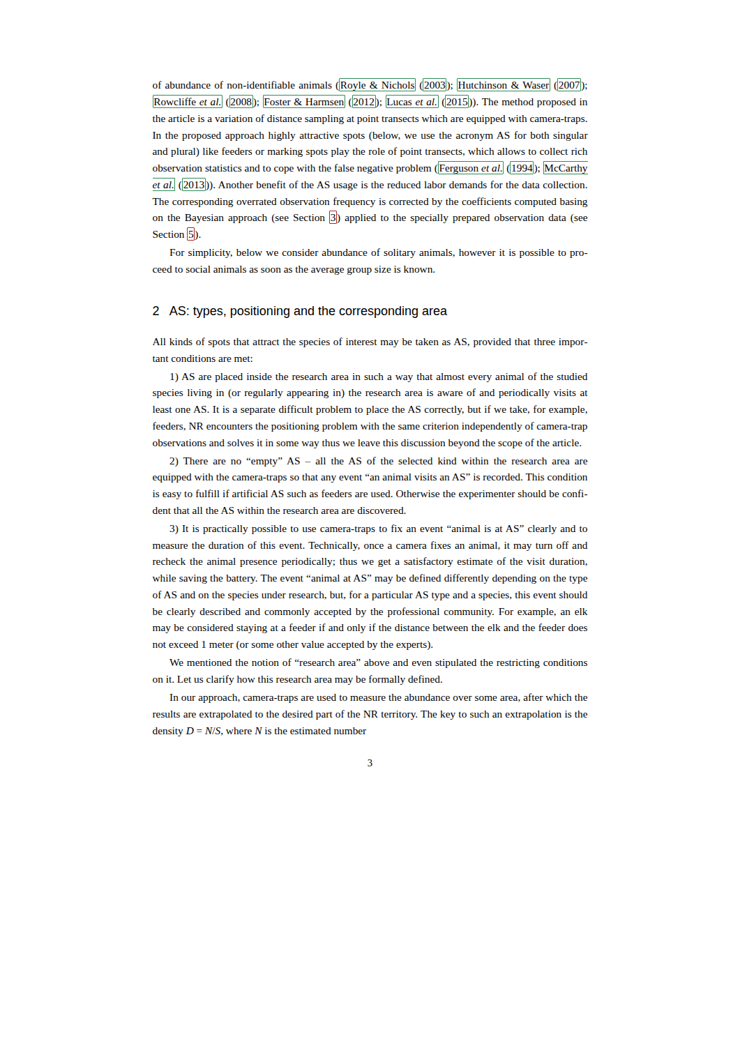of abundance of non-identifiable animals (Royle & Nichols (2003); Hutchinson & Waser (2007); Rowcliffe et al. (2008); Foster & Harmsen (2012); Lucas et al. (2015)). The method proposed in the article is a variation of distance sampling at point transects which are equipped with camera-traps. In the proposed approach highly attractive spots (below, we use the acronym AS for both singular and plural) like feeders or marking spots play the role of point transects, which allows to collect rich observation statistics and to cope with the false negative problem (Ferguson et al. (1994); McCarthy et al. (2013)). Another benefit of the AS usage is the reduced labor demands for the data collection. The corresponding overrated observation frequency is corrected by the coefficients computed basing on the Bayesian approach (see Section 3) applied to the specially prepared observation data (see Section 5).
For simplicity, below we consider abundance of solitary animals, however it is possible to proceed to social animals as soon as the average group size is known.
2 AS: types, positioning and the corresponding area
All kinds of spots that attract the species of interest may be taken as AS, provided that three important conditions are met:
1) AS are placed inside the research area in such a way that almost every animal of the studied species living in (or regularly appearing in) the research area is aware of and periodically visits at least one AS. It is a separate difficult problem to place the AS correctly, but if we take, for example, feeders, NR encounters the positioning problem with the same criterion independently of camera-trap observations and solves it in some way thus we leave this discussion beyond the scope of the article.
2) There are no “empty” AS – all the AS of the selected kind within the research area are equipped with the camera-traps so that any event “an animal visits an AS” is recorded. This condition is easy to fulfill if artificial AS such as feeders are used. Otherwise the experimenter should be confident that all the AS within the research area are discovered.
3) It is practically possible to use camera-traps to fix an event “animal is at AS” clearly and to measure the duration of this event. Technically, once a camera fixes an animal, it may turn off and recheck the animal presence periodically; thus we get a satisfactory estimate of the visit duration, while saving the battery. The event “animal at AS” may be defined differently depending on the type of AS and on the species under research, but, for a particular AS type and a species, this event should be clearly described and commonly accepted by the professional community. For example, an elk may be considered staying at a feeder if and only if the distance between the elk and the feeder does not exceed 1 meter (or some other value accepted by the experts).
We mentioned the notion of “research area” above and even stipulated the restricting conditions on it. Let us clarify how this research area may be formally defined.
In our approach, camera-traps are used to measure the abundance over some area, after which the results are extrapolated to the desired part of the NR territory. The key to such an extrapolation is the density D = N/S, where N is the estimated number
3